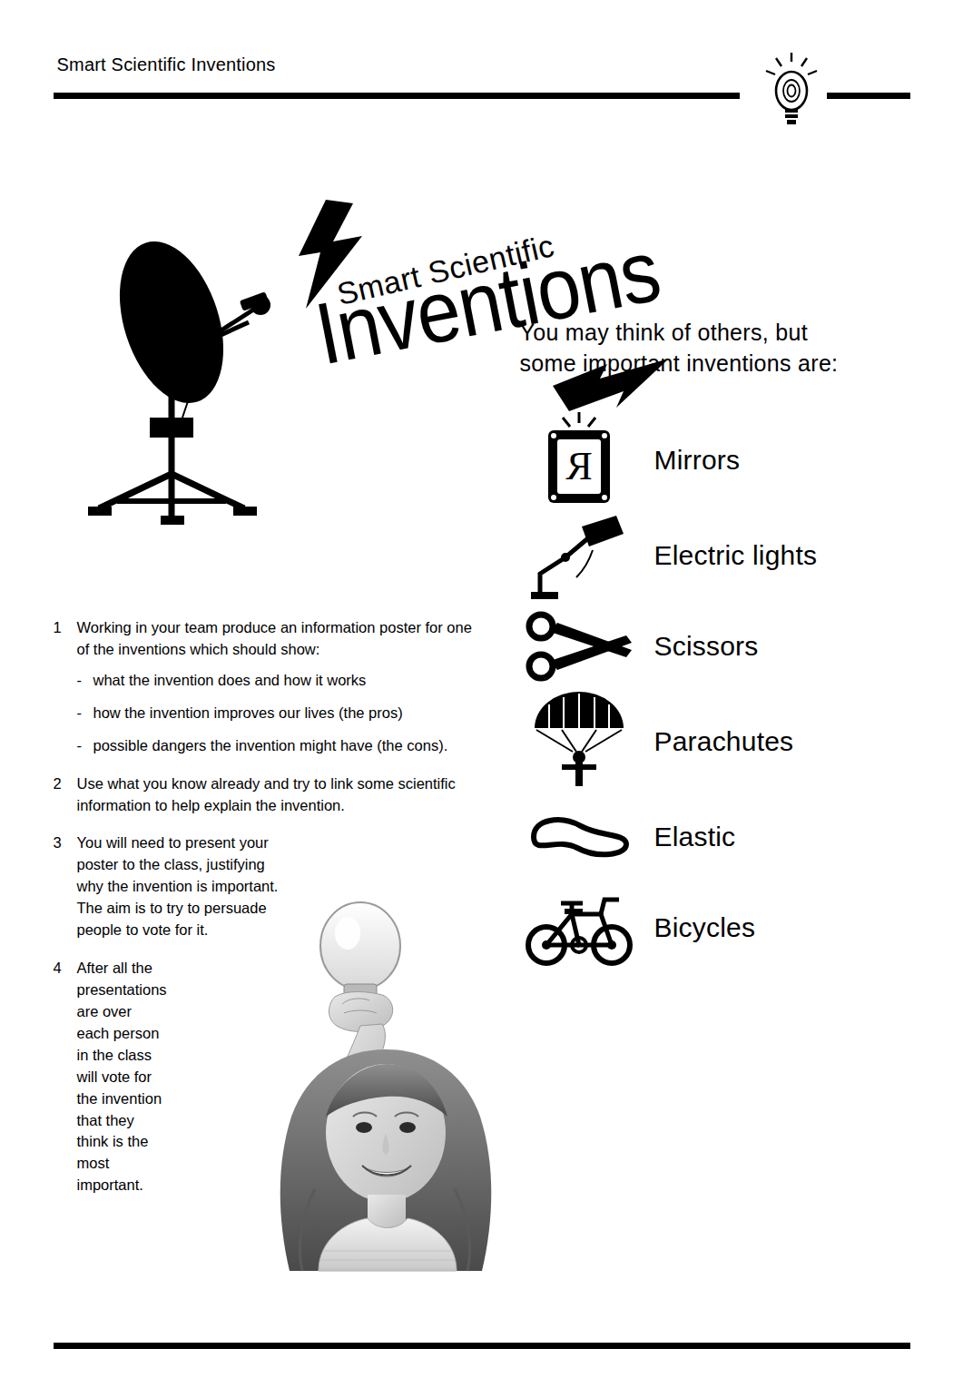Smart Scientific Inventions
Smart Scientific
Inventions
You may think of others, but
some important inventions are:
R Mirrors
Electric lights
Scissors
Parachutes
Elastic
Bicycles
Working in your team produce an information poster for one of the inventions which should show:
what the invention does and how it works
how the invention improves our lives (the pros)
possible dangers the invention might have (the cons).
Use what you know already and try to link some scientific information to help explain the invention.
You will need to present your poster to the class, justifying why the invention is important.
The aim is to try to persuade people to vote for it.
After all the presentations are over each person in the class will vote for the invention that they think is the most important.